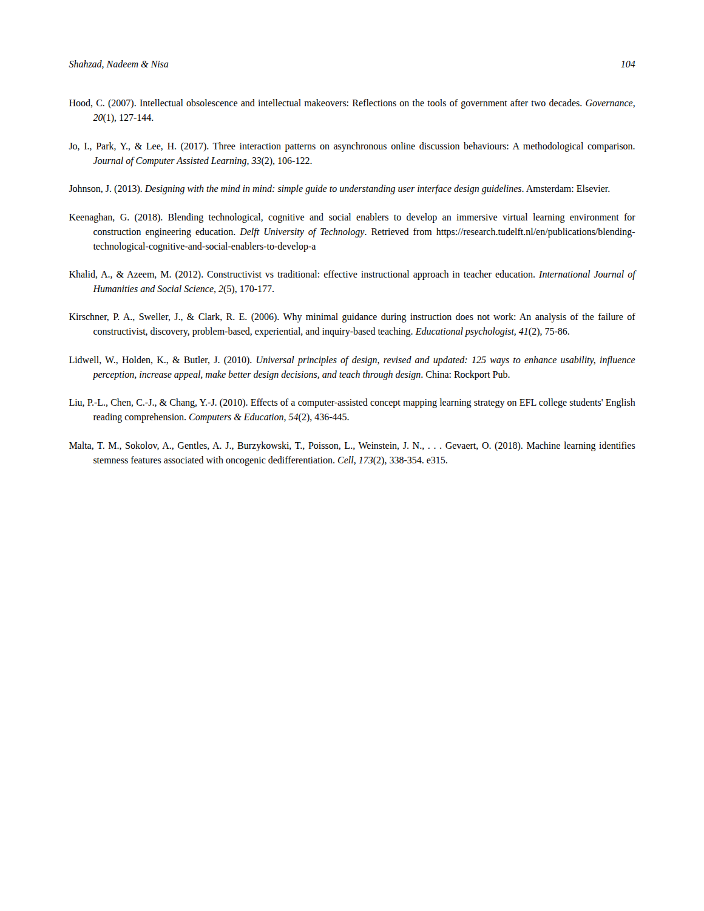Shahzad, Nadeem & Nisa 104
Hood, C. (2007). Intellectual obsolescence and intellectual makeovers: Reflections on the tools of government after two decades. Governance, 20(1), 127-144.
Jo, I., Park, Y., & Lee, H. (2017). Three interaction patterns on asynchronous online discussion behaviours: A methodological comparison. Journal of Computer Assisted Learning, 33(2), 106-122.
Johnson, J. (2013). Designing with the mind in mind: simple guide to understanding user interface design guidelines. Amsterdam: Elsevier.
Keenaghan, G. (2018). Blending technological, cognitive and social enablers to develop an immersive virtual learning environment for construction engineering education. Delft University of Technology. Retrieved from https://research.tudelft.nl/en/publications/blending-technological-cognitive-and-social-enablers-to-develop-a
Khalid, A., & Azeem, M. (2012). Constructivist vs traditional: effective instructional approach in teacher education. International Journal of Humanities and Social Science, 2(5), 170-177.
Kirschner, P. A., Sweller, J., & Clark, R. E. (2006). Why minimal guidance during instruction does not work: An analysis of the failure of constructivist, discovery, problem-based, experiential, and inquiry-based teaching. Educational psychologist, 41(2), 75-86.
Lidwell, W., Holden, K., & Butler, J. (2010). Universal principles of design, revised and updated: 125 ways to enhance usability, influence perception, increase appeal, make better design decisions, and teach through design. China: Rockport Pub.
Liu, P.-L., Chen, C.-J., & Chang, Y.-J. (2010). Effects of a computer-assisted concept mapping learning strategy on EFL college students' English reading comprehension. Computers & Education, 54(2), 436-445.
Malta, T. M., Sokolov, A., Gentles, A. J., Burzykowski, T., Poisson, L., Weinstein, J. N., . . . Gevaert, O. (2018). Machine learning identifies stemness features associated with oncogenic dedifferentiation. Cell, 173(2), 338-354. e315.